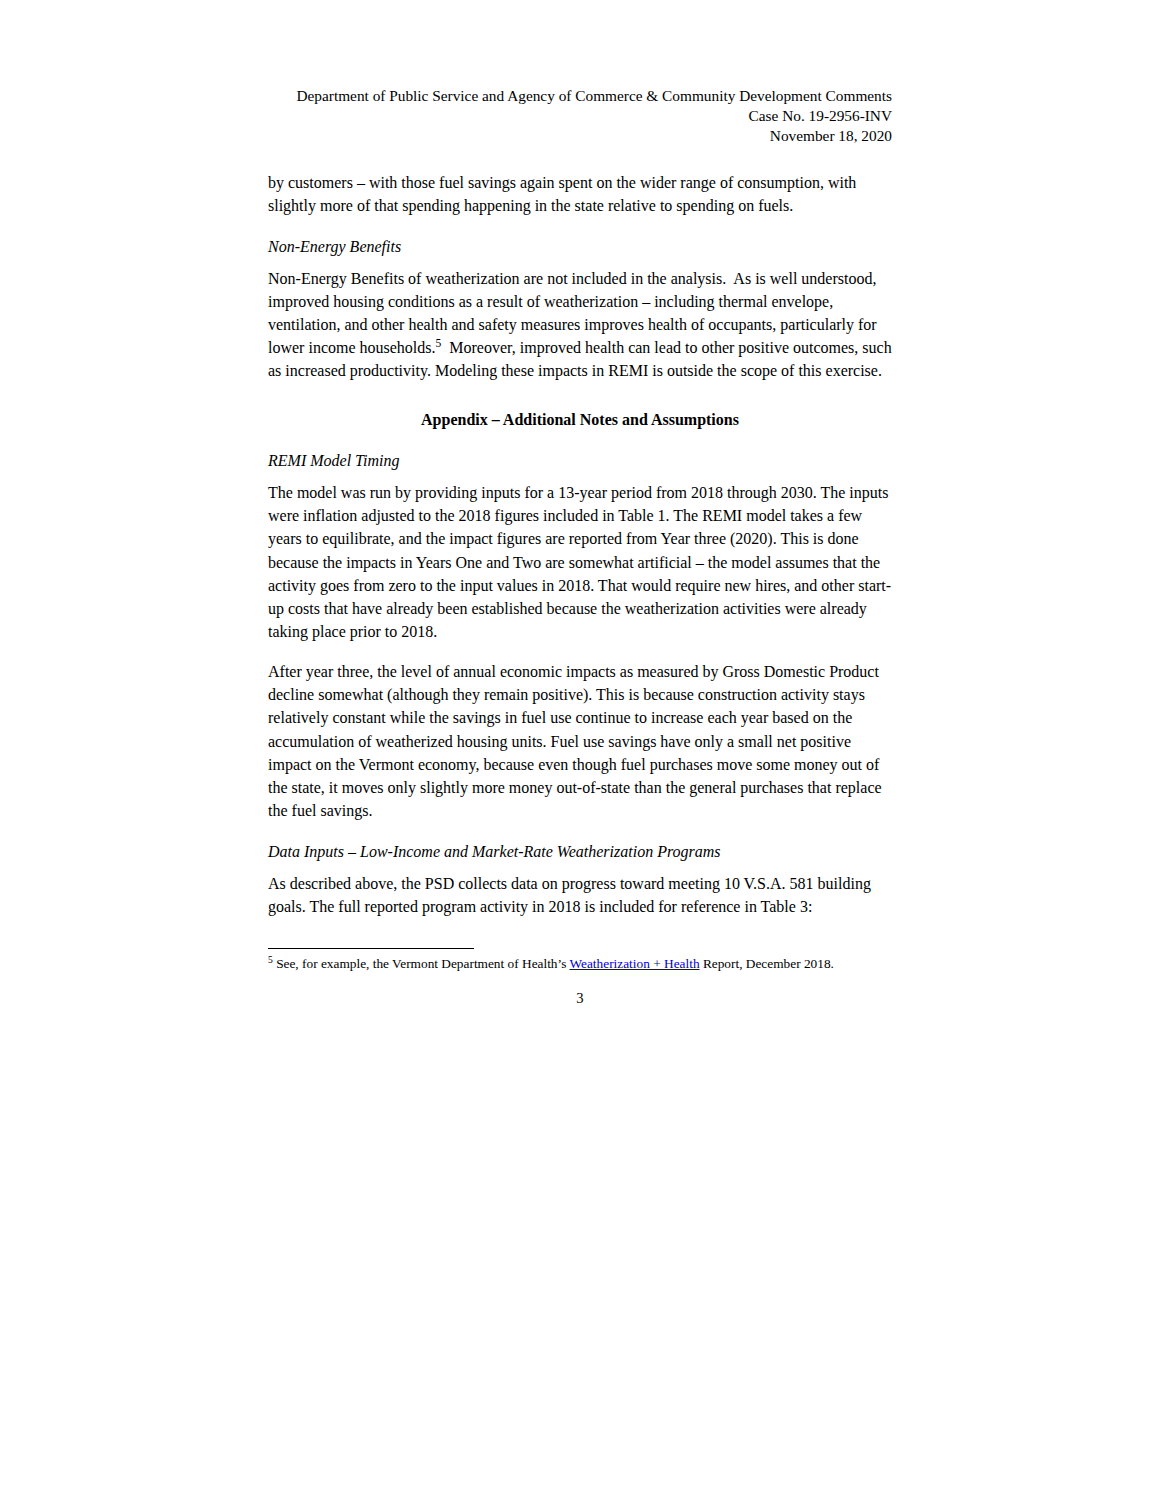Department of Public Service and Agency of Commerce & Community Development Comments
Case No. 19-2956-INV
November 18, 2020
by customers – with those fuel savings again spent on the wider range of consumption, with slightly more of that spending happening in the state relative to spending on fuels.
Non-Energy Benefits
Non-Energy Benefits of weatherization are not included in the analysis. As is well understood, improved housing conditions as a result of weatherization – including thermal envelope, ventilation, and other health and safety measures improves health of occupants, particularly for lower income households.5 Moreover, improved health can lead to other positive outcomes, such as increased productivity. Modeling these impacts in REMI is outside the scope of this exercise.
Appendix – Additional Notes and Assumptions
REMI Model Timing
The model was run by providing inputs for a 13-year period from 2018 through 2030. The inputs were inflation adjusted to the 2018 figures included in Table 1. The REMI model takes a few years to equilibrate, and the impact figures are reported from Year three (2020). This is done because the impacts in Years One and Two are somewhat artificial – the model assumes that the activity goes from zero to the input values in 2018. That would require new hires, and other start-up costs that have already been established because the weatherization activities were already taking place prior to 2018.
After year three, the level of annual economic impacts as measured by Gross Domestic Product decline somewhat (although they remain positive). This is because construction activity stays relatively constant while the savings in fuel use continue to increase each year based on the accumulation of weatherized housing units. Fuel use savings have only a small net positive impact on the Vermont economy, because even though fuel purchases move some money out of the state, it moves only slightly more money out-of-state than the general purchases that replace the fuel savings.
Data Inputs – Low-Income and Market-Rate Weatherization Programs
As described above, the PSD collects data on progress toward meeting 10 V.S.A. 581 building goals. The full reported program activity in 2018 is included for reference in Table 3:
5 See, for example, the Vermont Department of Health’s Weatherization + Health Report, December 2018.
3